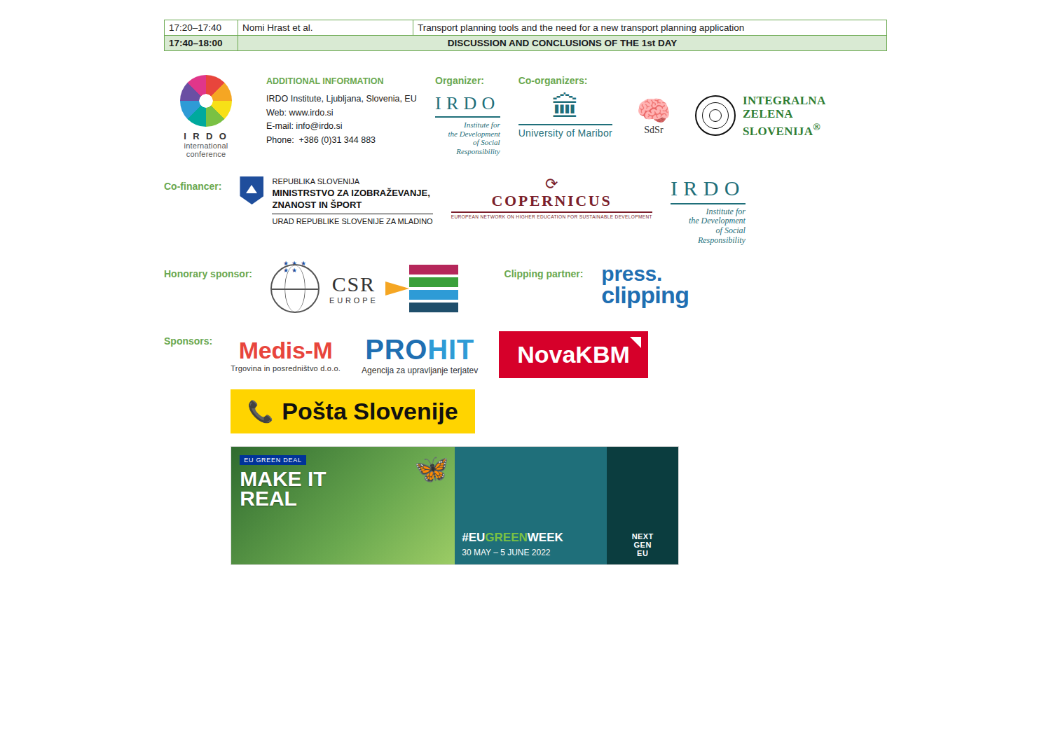| 17:20–17:40 | Nomi Hrast et al. | Transport planning tools and the need for a new transport planning application |
| 17:40–18:00 | DISCUSSION AND CONCLUSIONS OF THE 1st DAY |
I R D O
international
conference
ADDITIONAL INFORMATION
IRDO Institute, Ljubljana, Slovenia, EU
Web: www.irdo.si
E-mail: info@irdo.si
Phone: +386 (0)31 344 883
Organizer:
IRDO
Institute for
the Development
of Social
Responsibility
Co-organizers:
🏛
University of Maribor
🧠
SdSr
INTEGRALNA
ZELENA
SLOVENIJA®
Co-financer:
REPUBLIKA SLOVENIJA
MINISTRSTVO ZA IZOBRAŽEVANJE,
ZNANOST IN ŠPORT
URAD REPUBLIKE SLOVENIJE ZA MLADINO
⟳
COPERNICUS
EUROPEAN NETWORK ON HIGHER EDUCATION FOR SUSTAINABLE DEVELOPMENT
IRDO
Institute for
the Development
of Social
Responsibility
Honorary sponsor:
★ ★ ★ ★ ★
CSR
EUROPE
Clipping partner:
press.
clipping
Sponsors:
Medis-M
Trgovina in posredništvo d.o.o.
PRO HIT
Agencija za upravljanje terjatev
NovaKBM
📞 Pošta Slovenije
EU GREEN DEAL
MAKE IT
REAL
🦋
#EUGREENWEEK
30 MAY – 5 JUNE 2022
NEXT
GEN
EU